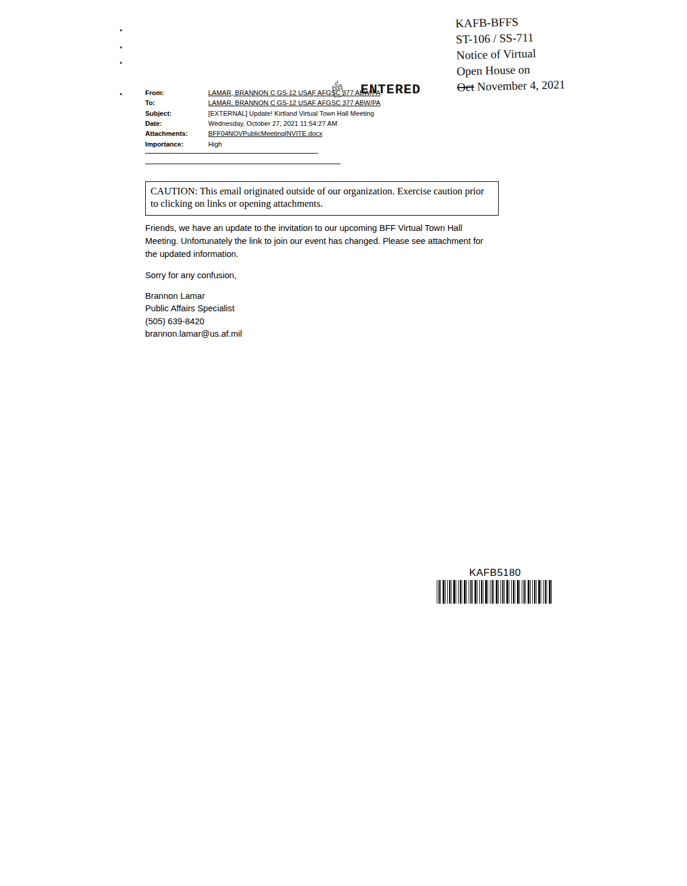•
•
•
•
KAFB-BFFS
ST-106 / SS-711
Notice of Virtual
Open House on
Oct November 4, 2021
🖱
ENTERED
| From: | LAMAR, BRANNON C GS-12 USAF AFGSC 377 ABW/PA |
| To: | LAMAR, BRANNON C GS-12 USAF AFGSC 377 ABW/PA |
| Subject: | [EXTERNAL] Update! Kirtland Virtual Town Hall Meeting |
| Date: | Wednesday, October 27, 2021 11:54:27 AM |
| Attachments: | BFF04NOVPublicMeetingINVITE.docx |
| Importance: | High |
CAUTION: This email originated outside of our organization. Exercise caution prior to clicking on links or opening attachments.
Friends, we have an update to the invitation to our upcoming BFF Virtual Town Hall Meeting. Unfortunately the link to join our event has changed. Please see attachment for the updated information.
Sorry for any confusion,
Brannon Lamar
Public Affairs Specialist
(505) 639-8420
brannon.lamar@us.af.mil
KAFB5180